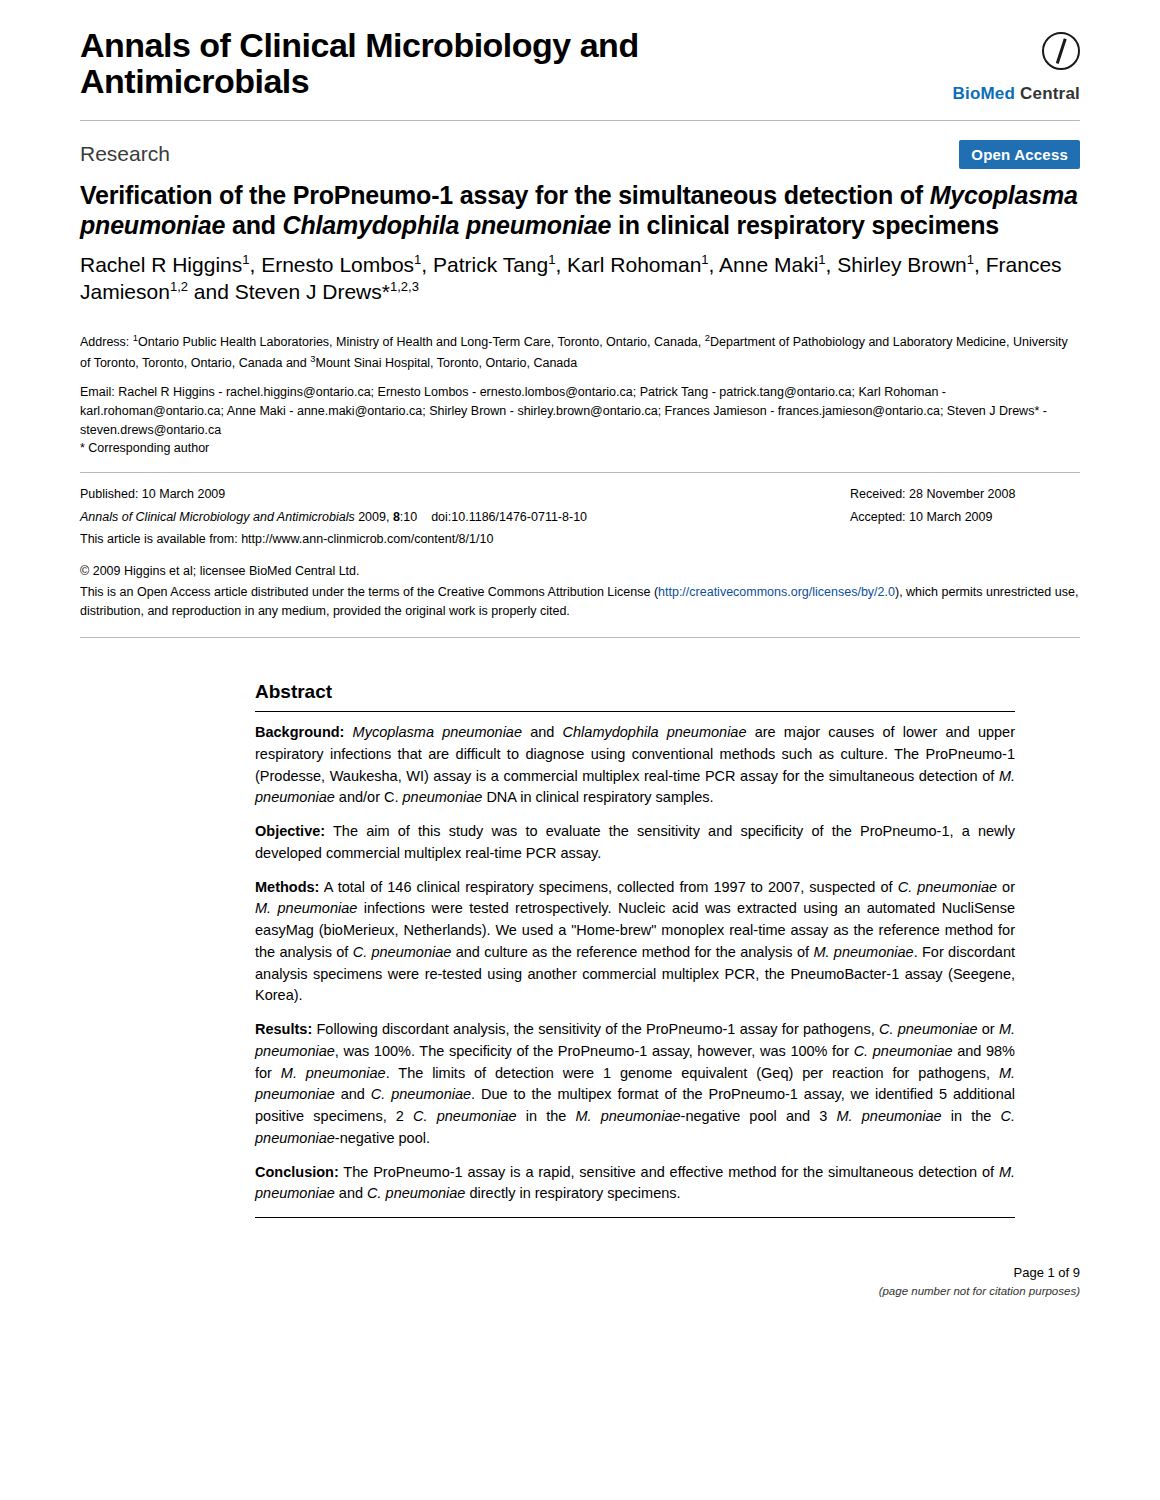Annals of Clinical Microbiology and Antimicrobials
BioMed Central
Research
Open Access
Verification of the ProPneumo-1 assay for the simultaneous detection of Mycoplasma pneumoniae and Chlamydophila pneumoniae in clinical respiratory specimens
Rachel R Higgins1, Ernesto Lombos1, Patrick Tang1, Karl Rohoman1, Anne Maki1, Shirley Brown1, Frances Jamieson1,2 and Steven J Drews*1,2,3
Address: 1Ontario Public Health Laboratories, Ministry of Health and Long-Term Care, Toronto, Ontario, Canada, 2Department of Pathobiology and Laboratory Medicine, University of Toronto, Toronto, Ontario, Canada and 3Mount Sinai Hospital, Toronto, Ontario, Canada
Email: Rachel R Higgins - rachel.higgins@ontario.ca; Ernesto Lombos - ernesto.lombos@ontario.ca; Patrick Tang - patrick.tang@ontario.ca; Karl Rohoman - karl.rohoman@ontario.ca; Anne Maki - anne.maki@ontario.ca; Shirley Brown - shirley.brown@ontario.ca; Frances Jamieson - frances.jamieson@ontario.ca; Steven J Drews* - steven.drews@ontario.ca
* Corresponding author
Published: 10 March 2009
Annals of Clinical Microbiology and Antimicrobials 2009, 8:10 doi:10.1186/1476-0711-8-10
This article is available from: http://www.ann-clinmicrob.com/content/8/1/10
Received: 28 November 2008
Accepted: 10 March 2009
© 2009 Higgins et al; licensee BioMed Central Ltd.
This is an Open Access article distributed under the terms of the Creative Commons Attribution License (http://creativecommons.org/licenses/by/2.0), which permits unrestricted use, distribution, and reproduction in any medium, provided the original work is properly cited.
Abstract
Background: Mycoplasma pneumoniae and Chlamydophila pneumoniae are major causes of lower and upper respiratory infections that are difficult to diagnose using conventional methods such as culture. The ProPneumo-1 (Prodesse, Waukesha, WI) assay is a commercial multiplex real-time PCR assay for the simultaneous detection of M. pneumoniae and/or C. pneumoniae DNA in clinical respiratory samples.
Objective: The aim of this study was to evaluate the sensitivity and specificity of the ProPneumo-1, a newly developed commercial multiplex real-time PCR assay.
Methods: A total of 146 clinical respiratory specimens, collected from 1997 to 2007, suspected of C. pneumoniae or M. pneumoniae infections were tested retrospectively. Nucleic acid was extracted using an automated NucliSense easyMag (bioMerieux, Netherlands). We used a "Home-brew" monoplex real-time assay as the reference method for the analysis of C. pneumoniae and culture as the reference method for the analysis of M. pneumoniae. For discordant analysis specimens were re-tested using another commercial multiplex PCR, the PneumoBacter-1 assay (Seegene, Korea).
Results: Following discordant analysis, the sensitivity of the ProPneumo-1 assay for pathogens, C. pneumoniae or M. pneumoniae, was 100%. The specificity of the ProPneumo-1 assay, however, was 100% for C. pneumoniae and 98% for M. pneumoniae. The limits of detection were 1 genome equivalent (Geq) per reaction for pathogens, M. pneumoniae and C. pneumoniae. Due to the multipex format of the ProPneumo-1 assay, we identified 5 additional positive specimens, 2 C. pneumoniae in the M. pneumoniae-negative pool and 3 M. pneumoniae in the C. pneumoniae-negative pool.
Conclusion: The ProPneumo-1 assay is a rapid, sensitive and effective method for the simultaneous detection of M. pneumoniae and C. pneumoniae directly in respiratory specimens.
Page 1 of 9
(page number not for citation purposes)